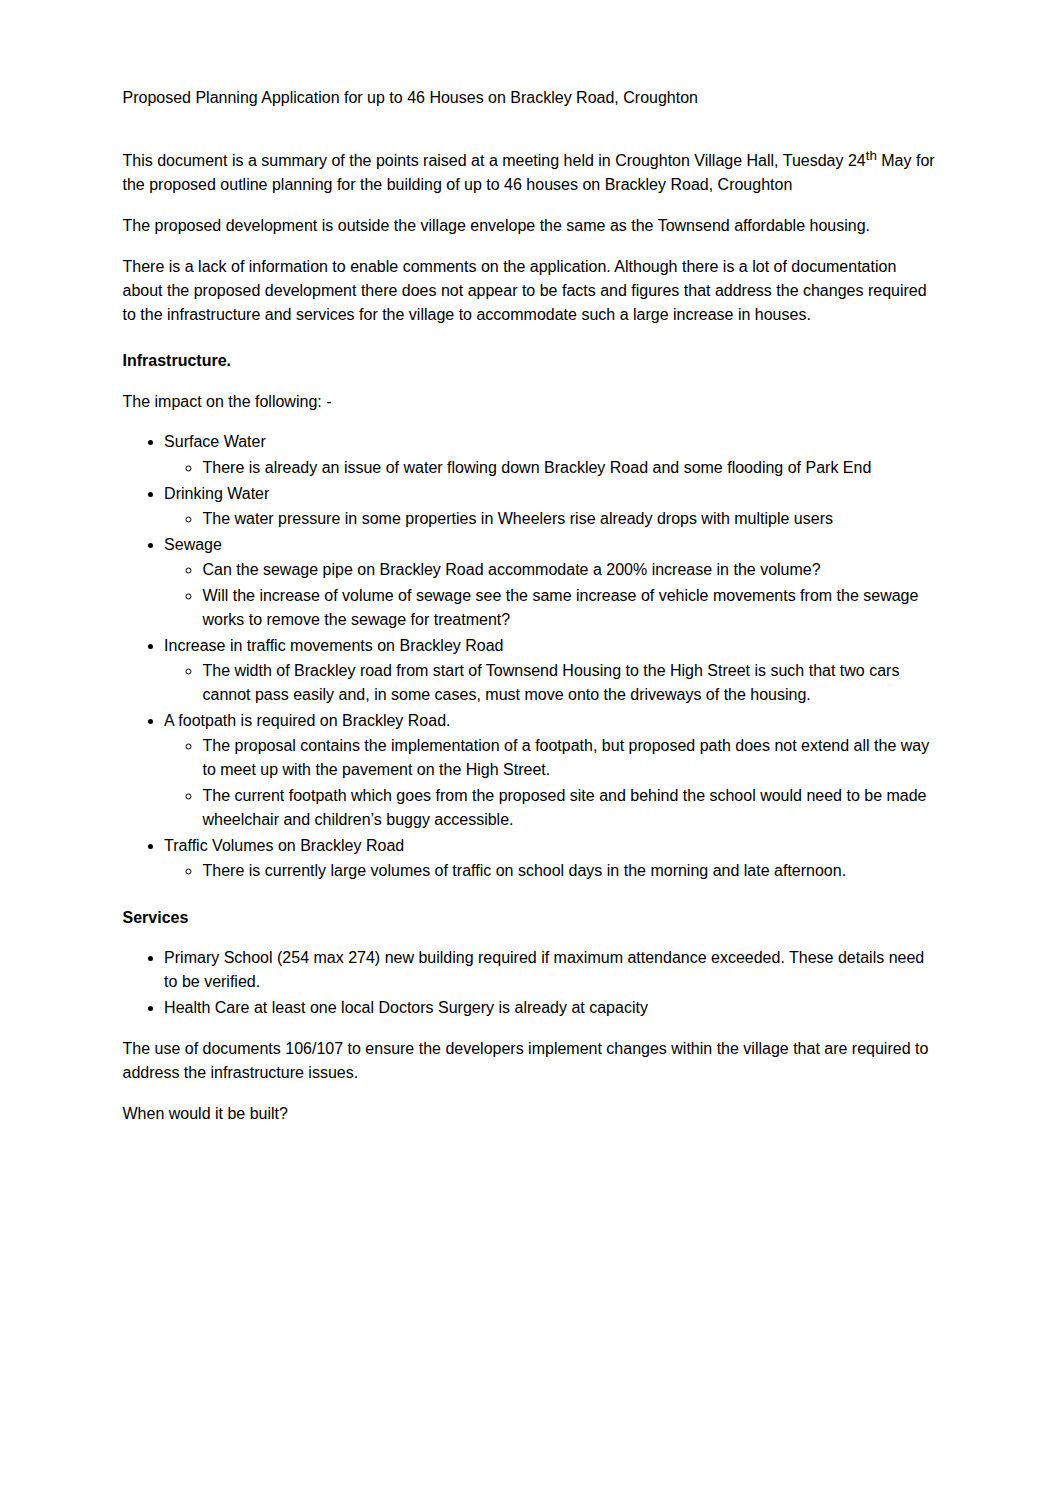Proposed Planning Application for up to 46 Houses on Brackley Road, Croughton
This document is a summary of the points raised at a meeting held in Croughton Village Hall, Tuesday 24th May for the proposed outline planning for the building of up to 46 houses on Brackley Road, Croughton
The proposed development is outside the village envelope the same as the Townsend affordable housing.
There is a lack of information to enable comments on the application. Although there is a lot of documentation about the proposed development there does not appear to be facts and figures that address the changes required to the infrastructure and services for the village to accommodate such a large increase in houses.
Infrastructure.
The impact on the following: -
Surface Water
There is already an issue of water flowing down Brackley Road and some flooding of Park End
Drinking Water
The water pressure in some properties in Wheelers rise already drops with multiple users
Sewage
Can the sewage pipe on Brackley Road accommodate a 200% increase in the volume?
Will the increase of volume of sewage see the same increase of vehicle movements from the sewage works to remove the sewage for treatment?
Increase in traffic movements on Brackley Road
The width of Brackley road from start of Townsend Housing to the High Street is such that two cars cannot pass easily and, in some cases, must move onto the driveways of the housing.
A footpath is required on Brackley Road.
The proposal contains the implementation of a footpath, but proposed path does not extend all the way to meet up with the pavement on the High Street.
The current footpath which goes from the proposed site and behind the school would need to be made wheelchair and children’s buggy accessible.
Traffic Volumes on Brackley Road
There is currently large volumes of traffic on school days in the morning and late afternoon.
Services
Primary School (254 max 274) new building required if maximum attendance exceeded. These details need to be verified.
Health Care at least one local Doctors Surgery is already at capacity
The use of documents 106/107 to ensure the developers implement changes within the village that are required to address the infrastructure issues.
When would it be built?